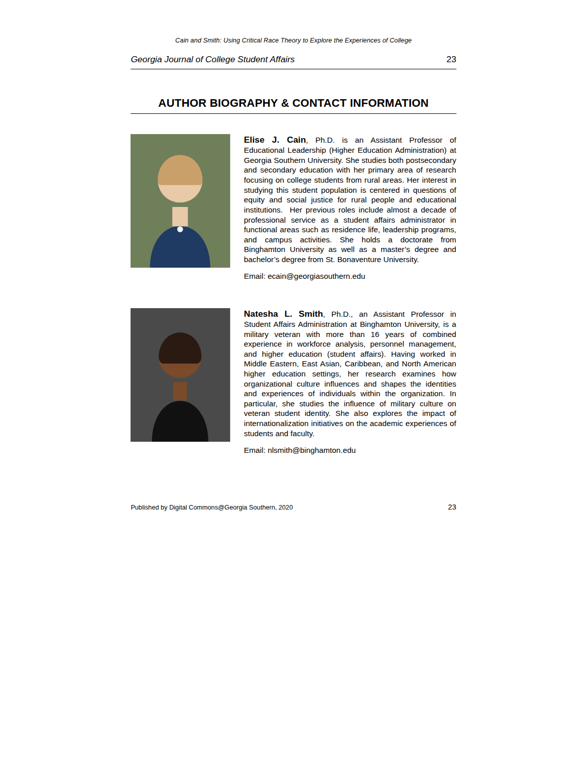Cain and Smith: Using Critical Race Theory to Explore the Experiences of College
Georgia Journal of College Student Affairs 23
AUTHOR BIOGRAPHY & CONTACT INFORMATION
Elise J. Cain, Ph.D. is an Assistant Professor of Educational Leadership (Higher Education Administration) at Georgia Southern University. She studies both postsecondary and secondary education with her primary area of research focusing on college students from rural areas. Her interest in studying this student population is centered in questions of equity and social justice for rural people and educational institutions. Her previous roles include almost a decade of professional service as a student affairs administrator in functional areas such as residence life, leadership programs, and campus activities. She holds a doctorate from Binghamton University as well as a master’s degree and bachelor’s degree from St. Bonaventure University.
Email: ecain@georgiasouthern.edu
Natesha L. Smith, Ph.D., an Assistant Professor in Student Affairs Administration at Binghamton University, is a military veteran with more than 16 years of combined experience in workforce analysis, personnel management, and higher education (student affairs). Having worked in Middle Eastern, East Asian, Caribbean, and North American higher education settings, her research examines how organizational culture influences and shapes the identities and experiences of individuals within the organization. In particular, she studies the influence of military culture on veteran student identity. She also explores the impact of internationalization initiatives on the academic experiences of students and faculty.
Email: nlsmith@binghamton.edu
Published by Digital Commons@Georgia Southern, 2020 23